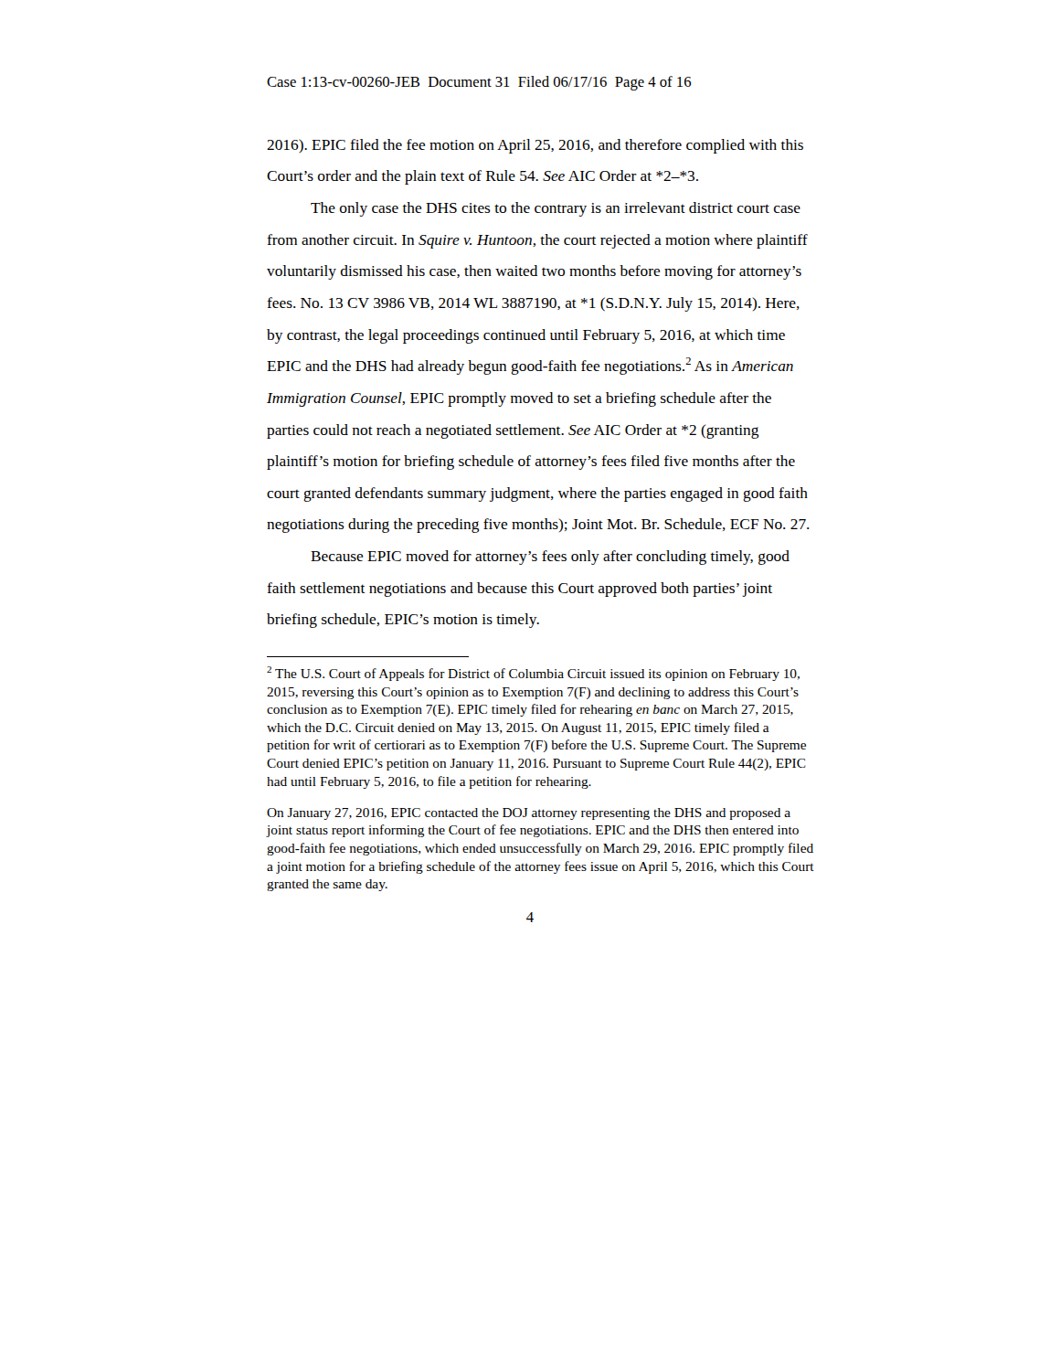Case 1:13-cv-00260-JEB Document 31 Filed 06/17/16 Page 4 of 16
2016). EPIC filed the fee motion on April 25, 2016, and therefore complied with this Court’s order and the plain text of Rule 54. See AIC Order at *2–*3.
The only case the DHS cites to the contrary is an irrelevant district court case from another circuit. In Squire v. Huntoon, the court rejected a motion where plaintiff voluntarily dismissed his case, then waited two months before moving for attorney’s fees. No. 13 CV 3986 VB, 2014 WL 3887190, at *1 (S.D.N.Y. July 15, 2014). Here, by contrast, the legal proceedings continued until February 5, 2016, at which time EPIC and the DHS had already begun good-faith fee negotiations.2 As in American Immigration Counsel, EPIC promptly moved to set a briefing schedule after the parties could not reach a negotiated settlement. See AIC Order at *2 (granting plaintiff’s motion for briefing schedule of attorney’s fees filed five months after the court granted defendants summary judgment, where the parties engaged in good faith negotiations during the preceding five months); Joint Mot. Br. Schedule, ECF No. 27.
Because EPIC moved for attorney’s fees only after concluding timely, good faith settlement negotiations and because this Court approved both parties’ joint briefing schedule, EPIC’s motion is timely.
2 The U.S. Court of Appeals for District of Columbia Circuit issued its opinion on February 10, 2015, reversing this Court’s opinion as to Exemption 7(F) and declining to address this Court’s conclusion as to Exemption 7(E). EPIC timely filed for rehearing en banc on March 27, 2015, which the D.C. Circuit denied on May 13, 2015. On August 11, 2015, EPIC timely filed a petition for writ of certiorari as to Exemption 7(F) before the U.S. Supreme Court. The Supreme Court denied EPIC’s petition on January 11, 2016. Pursuant to Supreme Court Rule 44(2), EPIC had until February 5, 2016, to file a petition for rehearing.
On January 27, 2016, EPIC contacted the DOJ attorney representing the DHS and proposed a joint status report informing the Court of fee negotiations. EPIC and the DHS then entered into good-faith fee negotiations, which ended unsuccessfully on March 29, 2016. EPIC promptly filed a joint motion for a briefing schedule of the attorney fees issue on April 5, 2016, which this Court granted the same day.
4